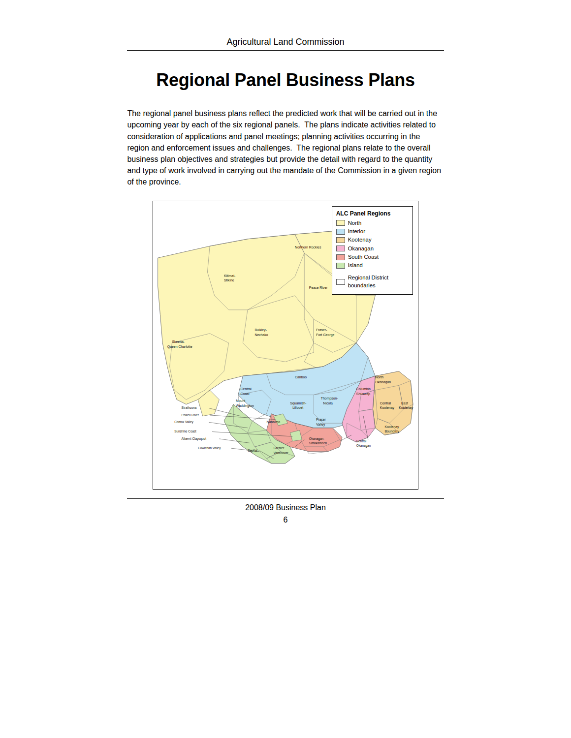Agricultural Land Commission
Regional Panel Business Plans
The regional panel business plans reflect the predicted work that will be carried out in the upcoming year by each of the six regional panels. The plans indicate activities related to consideration of applications and panel meetings; planning activities occurring in the region and enforcement issues and challenges. The regional plans relate to the overall business plan objectives and strategies but provide the detail with regard to the quantity and type of work involved in carrying out the mandate of the Commission in a given region of the province.
Northern Rockies Peace River Kitimat- Stikine Bulkley- Nechako Fraser- Fort George Skeena- Queen Charlotte Cariboo Central Coast Thompson- Nicola North Okanagan Columbia Shuswap Central Kootenay East Kootenay Kootenay Boundary Mount Waddington Squamish- Lillooet Fraser Valley Nanaimo Strathcona Powell River Comox Valley Sunshine Coast Alberni-Clayoquot Cowichan Valley Capital Greater Vancouver Okanagan- Similkameen Central Okanagan
ALC Panel Regions
North
Interior
Kootenay
Okanagan
South Coast
Island
Regional District boundaries
2008/09 Business Plan
6